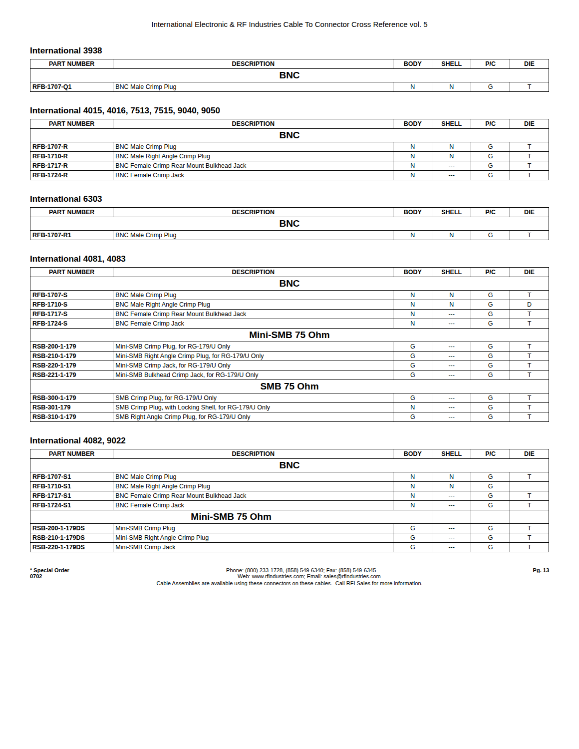International Electronic & RF Industries Cable To Connector Cross Reference vol. 5
International 3938
| PART NUMBER | DESCRIPTION | BODY | SHELL | P/C | DIE |
| --- | --- | --- | --- | --- | --- |
| BNC |
| RFB-1707-Q1 | BNC Male Crimp Plug | N | N | G | T |
International 4015, 4016, 7513, 7515, 9040, 9050
| PART NUMBER | DESCRIPTION | BODY | SHELL | P/C | DIE |
| --- | --- | --- | --- | --- | --- |
| BNC |
| RFB-1707-R | BNC Male Crimp Plug | N | N | G | T |
| RFB-1710-R | BNC Male Right Angle Crimp Plug | N | N | G | T |
| RFB-1717-R | BNC Female Crimp Rear Mount Bulkhead Jack | N | --- | G | T |
| RFB-1724-R | BNC Female Crimp Jack | N | --- | G | T |
International 6303
| PART NUMBER | DESCRIPTION | BODY | SHELL | P/C | DIE |
| --- | --- | --- | --- | --- | --- |
| BNC |
| RFB-1707-R1 | BNC Male Crimp Plug | N | N | G | T |
International 4081, 4083
| PART NUMBER | DESCRIPTION | BODY | SHELL | P/C | DIE |
| --- | --- | --- | --- | --- | --- |
| BNC |
| RFB-1707-S | BNC Male Crimp Plug | N | N | G | T |
| RFB-1710-S | BNC Male Right Angle Crimp Plug | N | N | G | D |
| RFB-1717-S | BNC Female Crimp Rear Mount Bulkhead Jack | N | --- | G | T |
| RFB-1724-S | BNC Female Crimp Jack | N | --- | G | T |
| Mini-SMB 75 Ohm |
| RSB-200-1-179 | Mini-SMB Crimp Plug, for RG-179/U Only | G | --- | G | T |
| RSB-210-1-179 | Mini-SMB Right Angle Crimp Plug, for RG-179/U Only | G | --- | G | T |
| RSB-220-1-179 | Mini-SMB Crimp Jack, for RG-179/U Only | G | --- | G | T |
| RSB-221-1-179 | Mini-SMB Bulkhead Crimp Jack, for RG-179/U Only | G | --- | G | T |
| SMB 75 Ohm |
| RSB-300-1-179 | SMB Crimp Plug, for RG-179/U Only | G | --- | G | T |
| RSB-301-179 | SMB Crimp Plug, with Locking Shell, for RG-179/U Only | N | --- | G | T |
| RSB-310-1-179 | SMB Right Angle Crimp Plug, for RG-179/U Only | G | --- | G | T |
International 4082, 9022
| PART NUMBER | DESCRIPTION | BODY | SHELL | P/C | DIE |
| --- | --- | --- | --- | --- | --- |
| BNC |
| RFB-1707-S1 | BNC Male Crimp Plug | N | N | G | T |
| RFB-1710-S1 | BNC Male Right Angle Crimp Plug | N | N | G | |
| RFB-1717-S1 | BNC Female Crimp Rear Mount Bulkhead Jack | N | --- | G | T |
| RFB-1724-S1 | BNC Female Crimp Jack | N | --- | G | T |
| Mini-SMB 75 Ohm | | | |
| RSB-200-1-179DS | Mini-SMB Crimp Plug | G | --- | G | T |
| RSB-210-1-179DS | Mini-SMB Right Angle Crimp Plug | G | --- | G | T |
| RSB-220-1-179DS | Mini-SMB Crimp Jack | G | --- | G | T |
* Special Order
0702
Pg. 13
Phone: (800) 233-1728, (858) 549-6340; Fax: (858) 549-6345
Web: www.rfindustries.com; Email: sales@rfindustries.com
Cable Assemblies are available using these connectors on these cables. Call RFI Sales for more information.